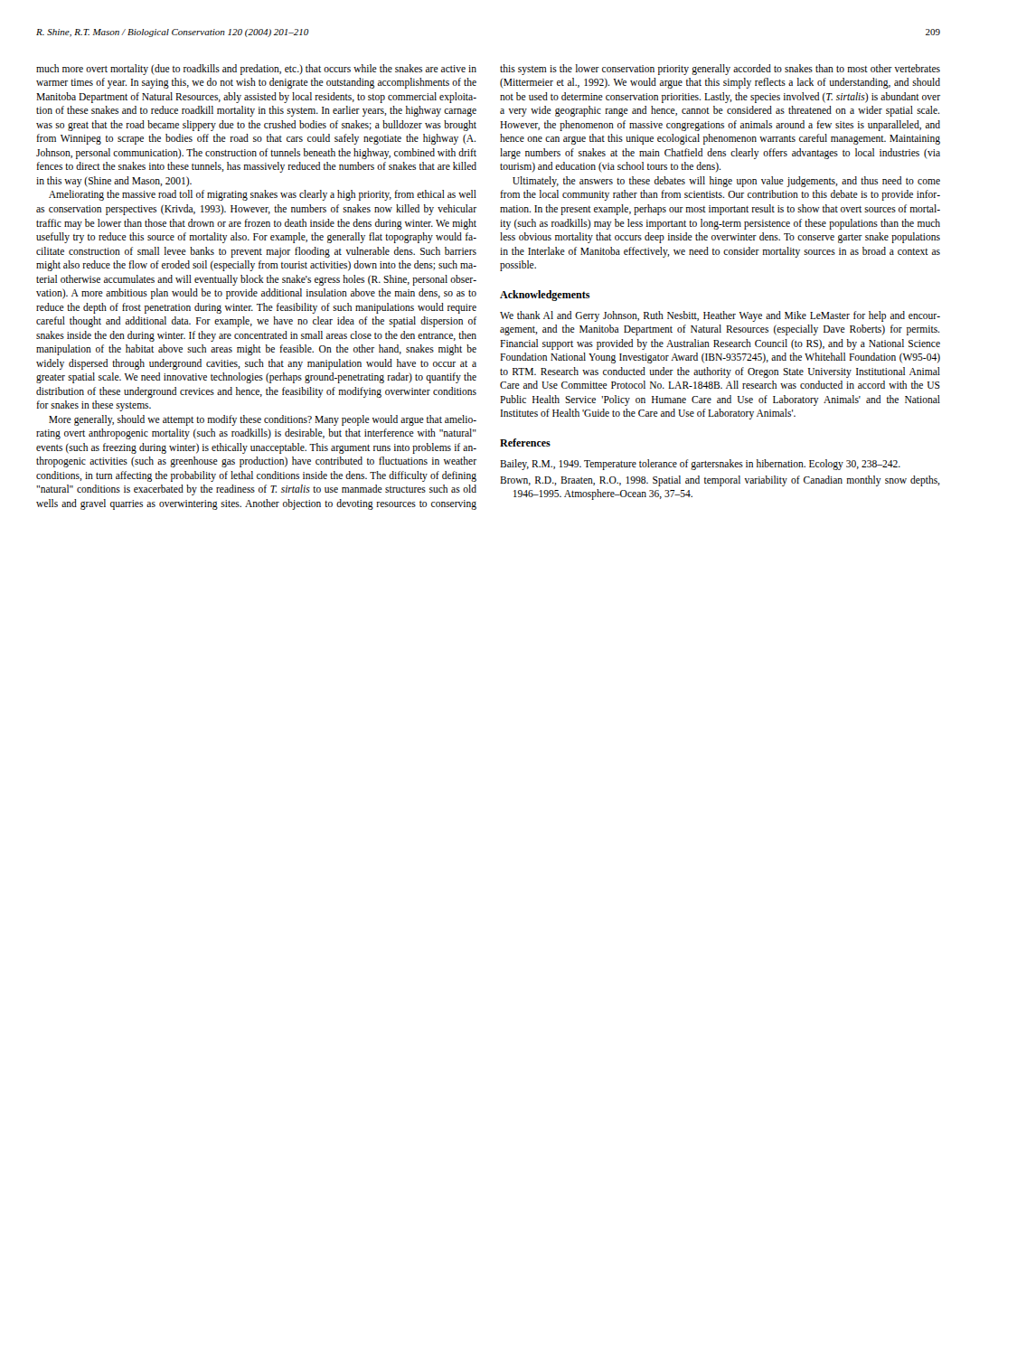R. Shine, R.T. Mason / Biological Conservation 120 (2004) 201–210 209
much more overt mortality (due to roadkills and predation, etc.) that occurs while the snakes are active in warmer times of year. In saying this, we do not wish to denigrate the outstanding accomplishments of the Manitoba Department of Natural Resources, ably assisted by local residents, to stop commercial exploitation of these snakes and to reduce roadkill mortality in this system. In earlier years, the highway carnage was so great that the road became slippery due to the crushed bodies of snakes; a bulldozer was brought from Winnipeg to scrape the bodies off the road so that cars could safely negotiate the highway (A. Johnson, personal communication). The construction of tunnels beneath the highway, combined with drift fences to direct the snakes into these tunnels, has massively reduced the numbers of snakes that are killed in this way (Shine and Mason, 2001).
Ameliorating the massive road toll of migrating snakes was clearly a high priority, from ethical as well as conservation perspectives (Krivda, 1993). However, the numbers of snakes now killed by vehicular traffic may be lower than those that drown or are frozen to death inside the dens during winter. We might usefully try to reduce this source of mortality also. For example, the generally flat topography would facilitate construction of small levee banks to prevent major flooding at vulnerable dens. Such barriers might also reduce the flow of eroded soil (especially from tourist activities) down into the dens; such material otherwise accumulates and will eventually block the snake's egress holes (R. Shine, personal observation). A more ambitious plan would be to provide additional insulation above the main dens, so as to reduce the depth of frost penetration during winter. The feasibility of such manipulations would require careful thought and additional data. For example, we have no clear idea of the spatial dispersion of snakes inside the den during winter. If they are concentrated in small areas close to the den entrance, then manipulation of the habitat above such areas might be feasible. On the other hand, snakes might be widely dispersed through underground cavities, such that any manipulation would have to occur at a greater spatial scale. We need innovative technologies (perhaps ground-penetrating radar) to quantify the distribution of these underground crevices and hence, the feasibility of modifying overwinter conditions for snakes in these systems.
More generally, should we attempt to modify these conditions? Many people would argue that ameliorating overt anthropogenic mortality (such as roadkills) is desirable, but that interference with "natural" events (such as freezing during winter) is ethically unacceptable. This argument runs into problems if anthropogenic activities (such as greenhouse gas production) have contributed to fluctuations in weather conditions, in turn affecting the probability of lethal conditions inside the dens. The difficulty of defining "natural" conditions is exacerbated by the readiness of T. sirtalis to use manmade structures such as old wells and gravel quarries as overwintering sites. Another objection to devoting resources to conserving this system is the lower conservation priority generally accorded to snakes than to most other vertebrates (Mittermeier et al., 1992). We would argue that this simply reflects a lack of understanding, and should not be used to determine conservation priorities. Lastly, the species involved (T. sirtalis) is abundant over a very wide geographic range and hence, cannot be considered as threatened on a wider spatial scale. However, the phenomenon of massive congregations of animals around a few sites is unparalleled, and hence one can argue that this unique ecological phenomenon warrants careful management. Maintaining large numbers of snakes at the main Chatfield dens clearly offers advantages to local industries (via tourism) and education (via school tours to the dens).
Ultimately, the answers to these debates will hinge upon value judgements, and thus need to come from the local community rather than from scientists. Our contribution to this debate is to provide information. In the present example, perhaps our most important result is to show that overt sources of mortality (such as roadkills) may be less important to long-term persistence of these populations than the much less obvious mortality that occurs deep inside the overwinter dens. To conserve garter snake populations in the Interlake of Manitoba effectively, we need to consider mortality sources in as broad a context as possible.
Acknowledgements
We thank Al and Gerry Johnson, Ruth Nesbitt, Heather Waye and Mike LeMaster for help and encouragement, and the Manitoba Department of Natural Resources (especially Dave Roberts) for permits. Financial support was provided by the Australian Research Council (to RS), and by a National Science Foundation National Young Investigator Award (IBN-9357245), and the Whitehall Foundation (W95-04) to RTM. Research was conducted under the authority of Oregon State University Institutional Animal Care and Use Committee Protocol No. LAR-1848B. All research was conducted in accord with the US Public Health Service 'Policy on Humane Care and Use of Laboratory Animals' and the National Institutes of Health 'Guide to the Care and Use of Laboratory Animals'.
References
Bailey, R.M., 1949. Temperature tolerance of gartersnakes in hibernation. Ecology 30, 238–242.
Brown, R.D., Braaten, R.O., 1998. Spatial and temporal variability of Canadian monthly snow depths, 1946–1995. Atmosphere–Ocean 36, 37–54.